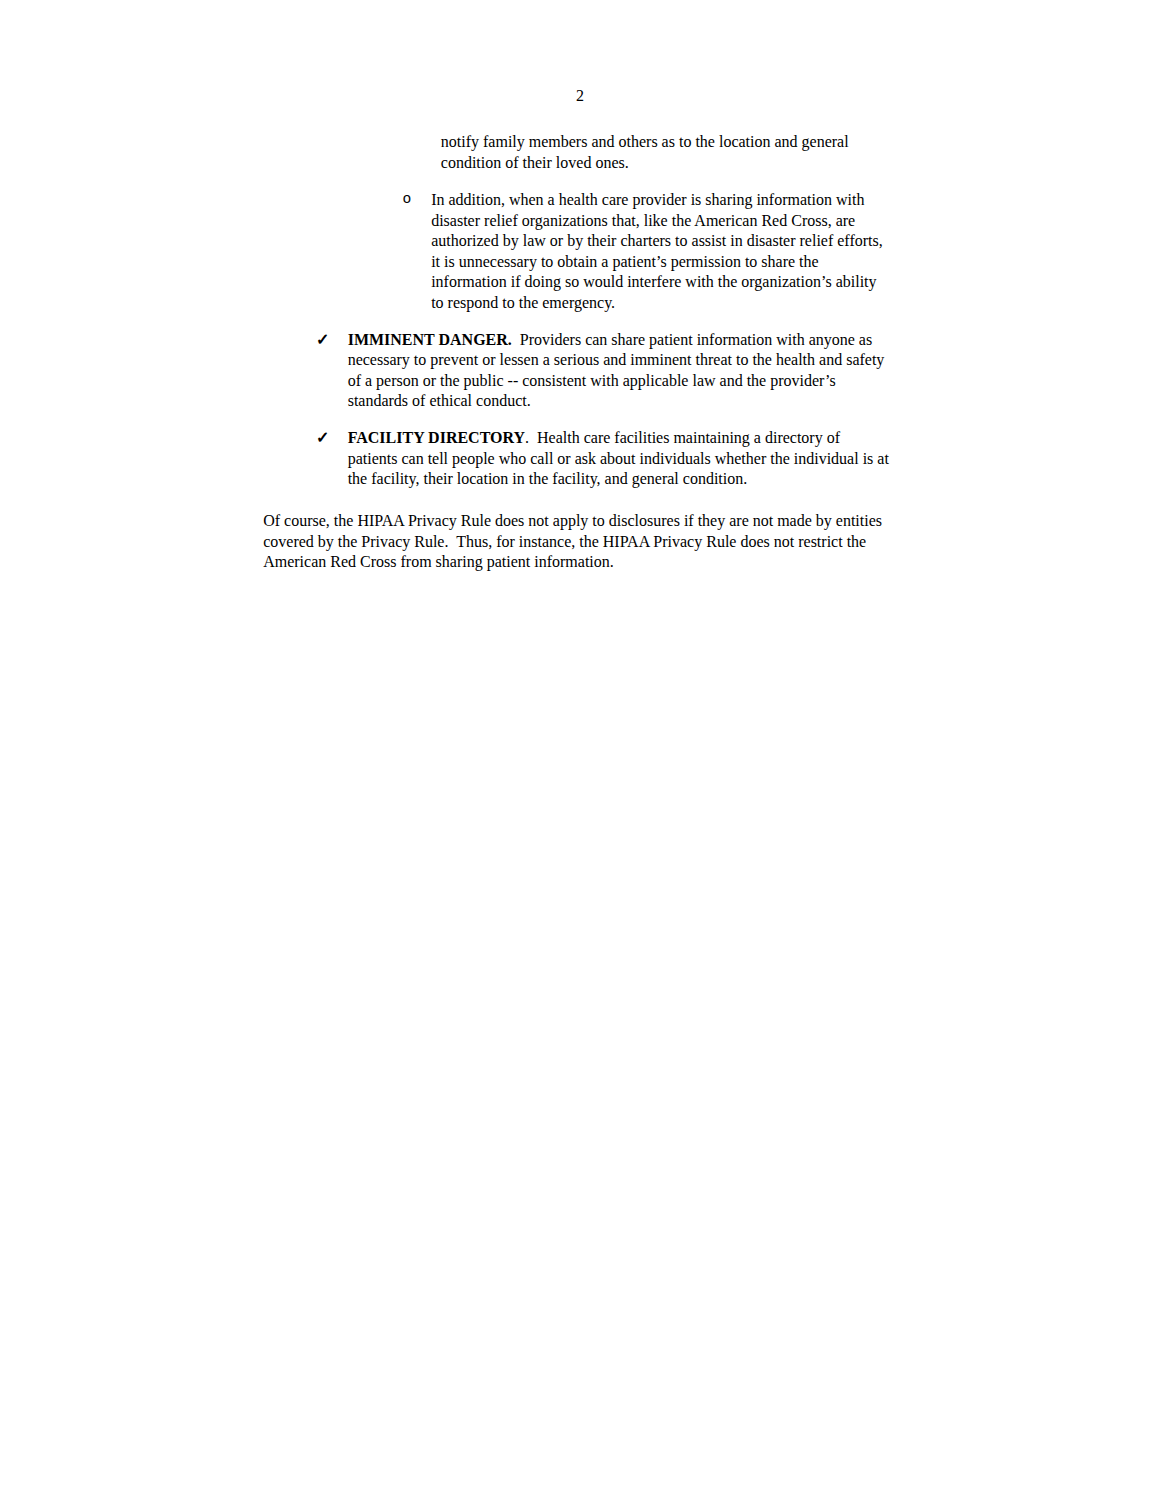2
notify family members and others as to the location and general condition of their loved ones.
o In addition, when a health care provider is sharing information with disaster relief organizations that, like the American Red Cross, are authorized by law or by their charters to assist in disaster relief efforts, it is unnecessary to obtain a patient’s permission to share the information if doing so would interfere with the organization’s ability to respond to the emergency.
✓IMMINENT DANGER. Providers can share patient information with anyone as necessary to prevent or lessen a serious and imminent threat to the health and safety of a person or the public -- consistent with applicable law and the provider’s standards of ethical conduct.
✓FACILITY DIRECTORY. Health care facilities maintaining a directory of patients can tell people who call or ask about individuals whether the individual is at the facility, their location in the facility, and general condition.
Of course, the HIPAA Privacy Rule does not apply to disclosures if they are not made by entities covered by the Privacy Rule. Thus, for instance, the HIPAA Privacy Rule does not restrict the American Red Cross from sharing patient information.